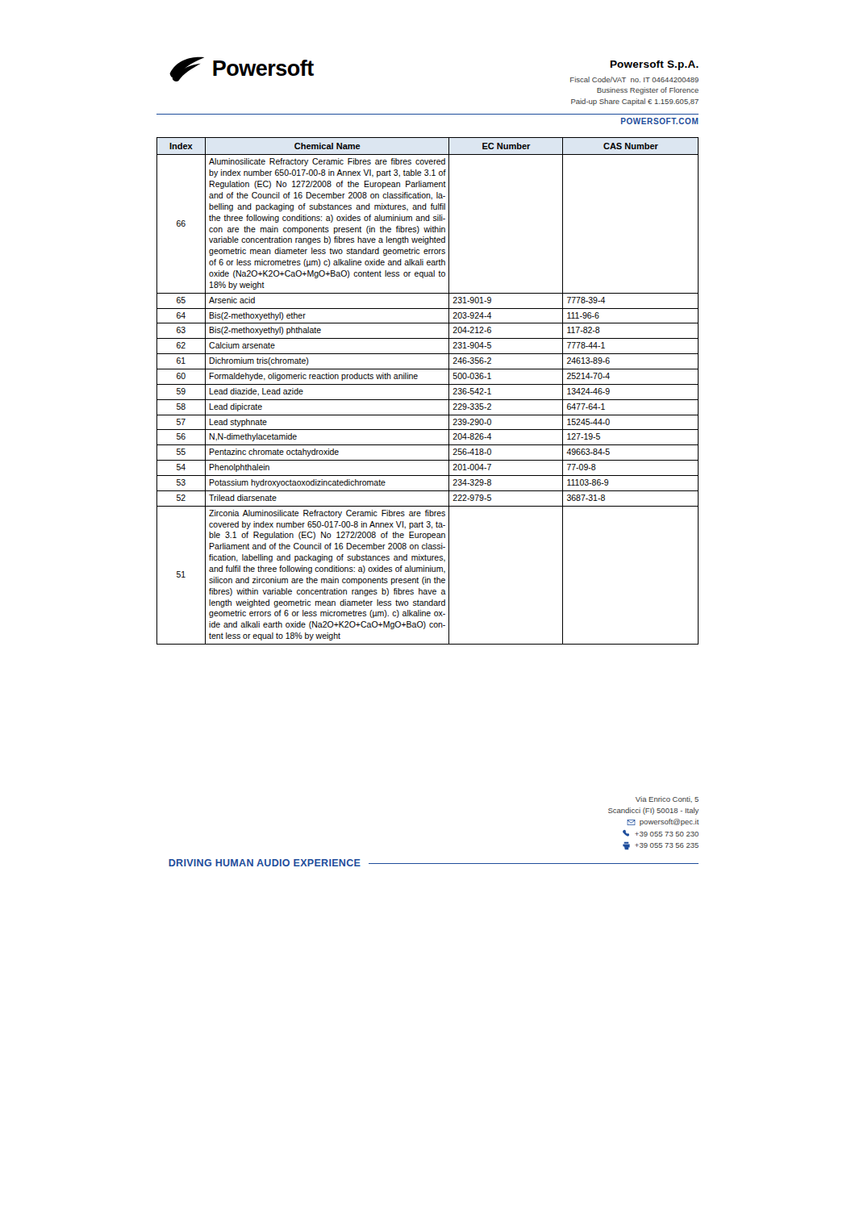Powersoft
Powersoft S.p.A.
Fiscal Code/VAT no. IT 04644200489
Business Register of Florence
Paid-up Share Capital € 1.159.605,87
POWERSOFT.COM
| Index | Chemical Name | EC Number | CAS Number |
| --- | --- | --- | --- |
| 66 | Aluminosilicate Refractory Ceramic Fibres are fibres covered by index number 650-017-00-8 in Annex VI, part 3, table 3.1 of Regulation (EC) No 1272/2008 of the European Parliament and of the Council of 16 December 2008 on classification, labelling and packaging of substances and mixtures, and fulfil the three following conditions: a) oxides of aluminium and silicon are the main components present (in the fibres) within variable concentration ranges b) fibres have a length weighted geometric mean diameter less two standard geometric errors of 6 or less micrometres (µm) c) alkaline oxide and alkali earth oxide (Na2O+K2O+CaO+MgO+BaO) content less or equal to 18% by weight | | |
| 65 | Arsenic acid | 231-901-9 | 7778-39-4 |
| 64 | Bis(2-methoxyethyl) ether | 203-924-4 | 111-96-6 |
| 63 | Bis(2-methoxyethyl) phthalate | 204-212-6 | 117-82-8 |
| 62 | Calcium arsenate | 231-904-5 | 7778-44-1 |
| 61 | Dichromium tris(chromate) | 246-356-2 | 24613-89-6 |
| 60 | Formaldehyde, oligomeric reaction products with aniline | 500-036-1 | 25214-70-4 |
| 59 | Lead diazide, Lead azide | 236-542-1 | 13424-46-9 |
| 58 | Lead dipicrate | 229-335-2 | 6477-64-1 |
| 57 | Lead styphnate | 239-290-0 | 15245-44-0 |
| 56 | N,N-dimethylacetamide | 204-826-4 | 127-19-5 |
| 55 | Pentazinc chromate octahydroxide | 256-418-0 | 49663-84-5 |
| 54 | Phenolphthalein | 201-004-7 | 77-09-8 |
| 53 | Potassium hydroxyoctaoxodizincatedichromate | 234-329-8 | 11103-86-9 |
| 52 | Trilead diarsenate | 222-979-5 | 3687-31-8 |
| 51 | Zirconia Aluminosilicate Refractory Ceramic Fibres are fibres covered by index number 650-017-00-8 in Annex VI, part 3, table 3.1 of Regulation (EC) No 1272/2008 of the European Parliament and of the Council of 16 December 2008 on classification, labelling and packaging of substances and mixtures, and fulfil the three following conditions: a) oxides of aluminium, silicon and zirconium are the main components present (in the fibres) within variable concentration ranges b) fibres have a length weighted geometric mean diameter less two standard geometric errors of 6 or less micrometres (µm). c) alkaline oxide and alkali earth oxide (Na2O+K2O+CaO+MgO+BaO) content less or equal to 18% by weight | | |
Via Enrico Conti, 5
Scandicci (FI) 50018 - Italy
powersoft@pec.it
+39 055 73 50 230
+39 055 73 56 235
DRIVING HUMAN AUDIO EXPERIENCE